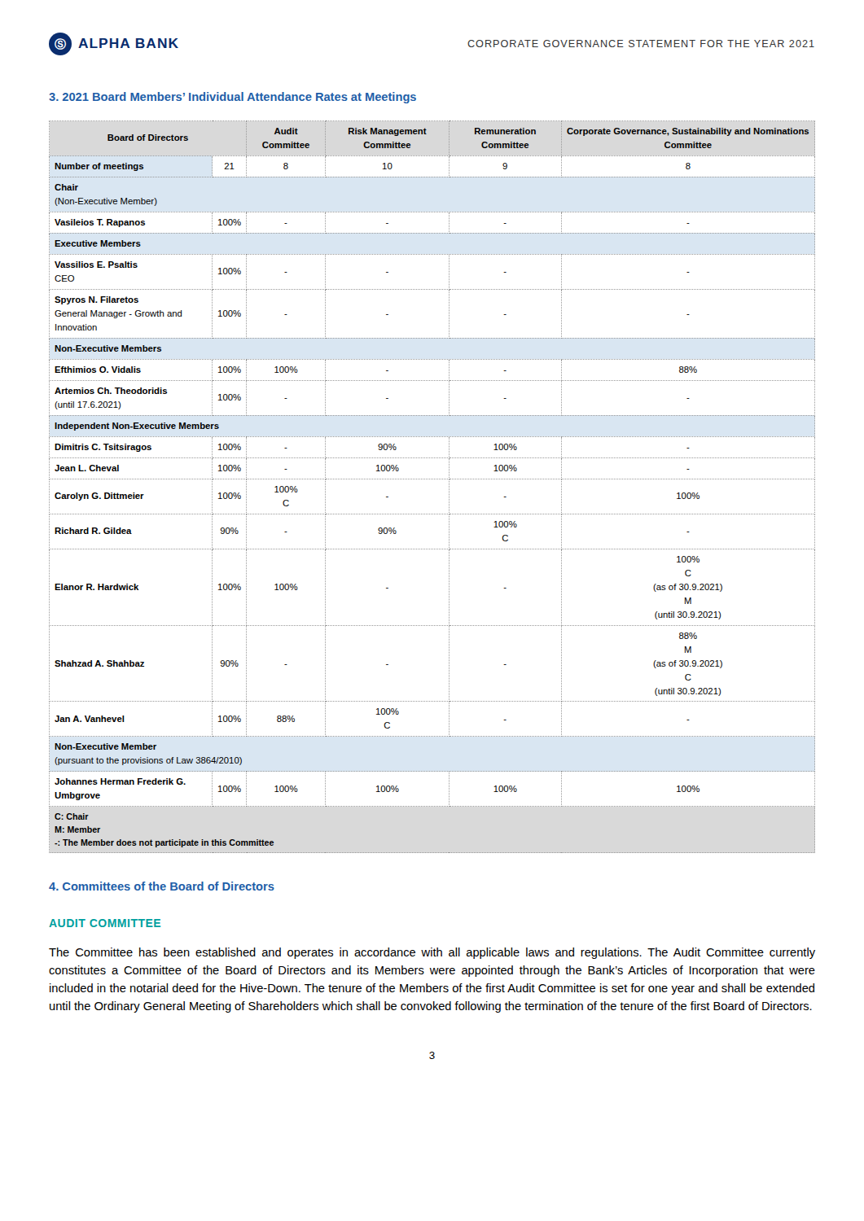Ⓢ
ALPHA BANK
CORPORATE GOVERNANCE STATEMENT FOR THE YEAR 2021
3. 2021 Board Members’ Individual Attendance Rates at Meetings
| Board of Directors | Audit Committee | Risk Management Committee | Remuneration Committee | Corporate Governance, Sustainability and Nominations Committee |
| --- | --- | --- | --- | --- |
| Number of meetings | 21 | 8 | 10 | 9 | 8 |
| Chair (Non-Executive Member) |
| Vasileios T. Rapanos | 100% | - | - | - | - |
| Executive Members |
| Vassilios E. Psaltis CEO | 100% | - | - | - | - |
| Spyros N. Filaretos General Manager - Growth and Innovation | 100% | - | - | - | - |
| Non-Executive Members |
| Efthimios O. Vidalis | 100% | 100% | - | - | 88% |
| Artemios Ch. Theodoridis (until 17.6.2021) | 100% | - | - | - | - |
| Independent Non-Executive Members |
| Dimitris C. Tsitsiragos | 100% | - | 90% | 100% | - |
| Jean L. Cheval | 100% | - | 100% | 100% | - |
| Carolyn G. Dittmeier | 100% | 100% C | - | - | 100% |
| Richard R. Gildea | 90% | - | 90% | 100% C | - |
| Elanor R. Hardwick | 100% | 100% | - | - | 100% C (as of 30.9.2021) M (until 30.9.2021) |
| Shahzad A. Shahbaz | 90% | - | - | - | 88% M (as of 30.9.2021) C (until 30.9.2021) |
| Jan A. Vanhevel | 100% | 88% | 100% C | - | - |
| Non-Executive Member (pursuant to the provisions of Law 3864/2010) |
| Johannes Herman Frederik G. Umbgrove | 100% | 100% | 100% | 100% | 100% |
| C: Chair M: Member -: The Member does not participate in this Committee |
4. Committees of the Board of Directors
AUDIT COMMITTEE
The Committee has been established and operates in accordance with all applicable laws and regulations. The Audit Committee currently constitutes a Committee of the Board of Directors and its Members were appointed through the Bank’s Articles of Incorporation that were included in the notarial deed for the Hive-Down. The tenure of the Members of the first Audit Committee is set for one year and shall be extended until the Ordinary General Meeting of Shareholders which shall be convoked following the termination of the tenure of the first Board of Directors.
3